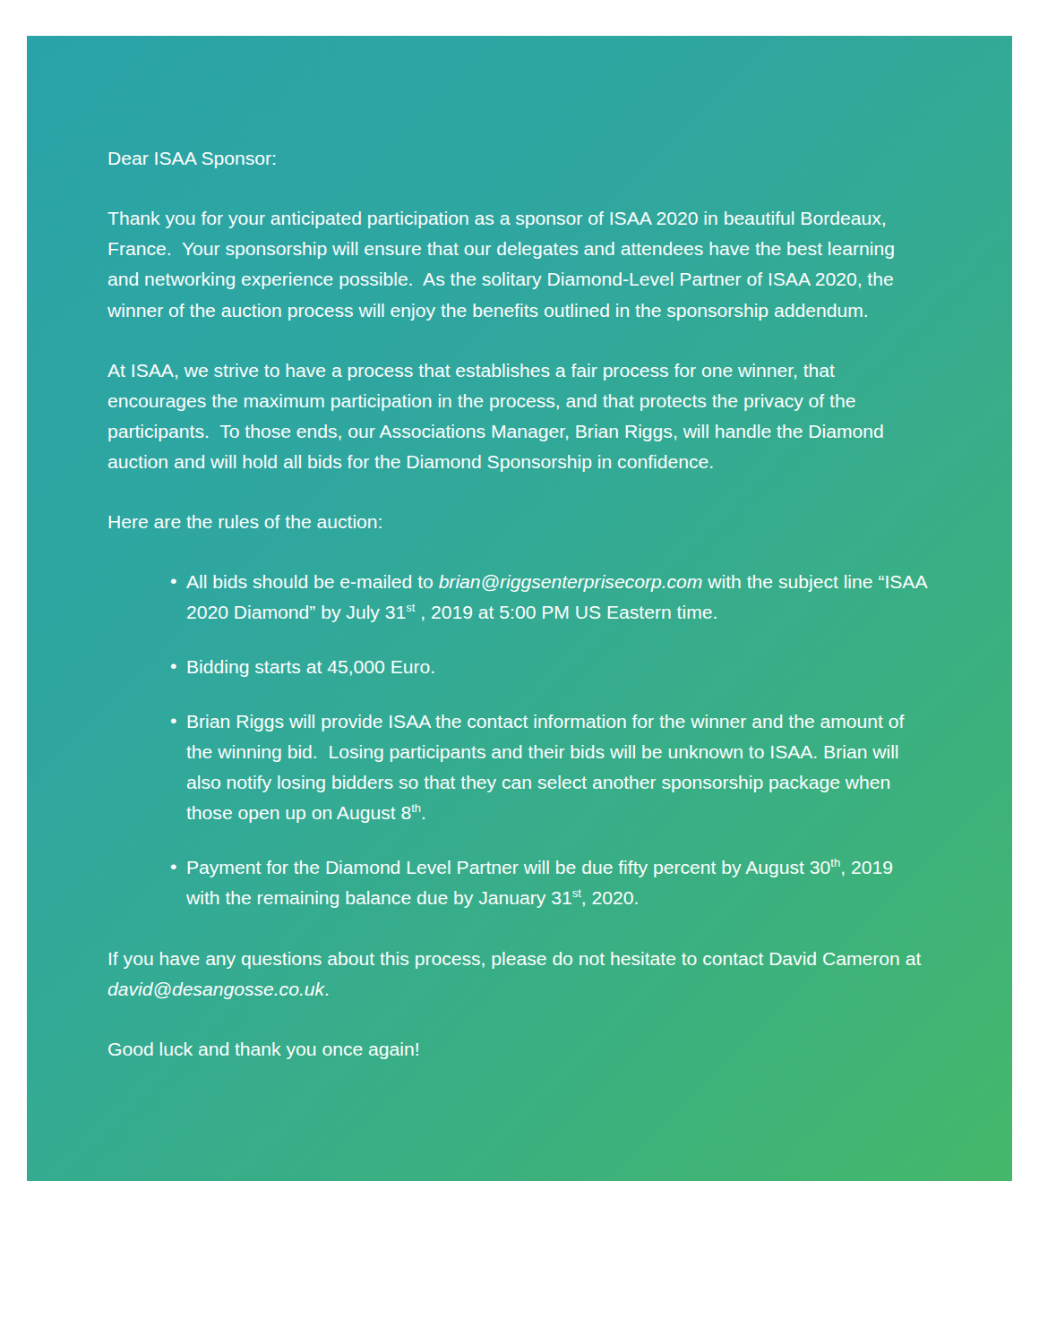Dear ISAA Sponsor:
Thank you for your anticipated participation as a sponsor of ISAA 2020 in beautiful Bordeaux, France. Your sponsorship will ensure that our delegates and attendees have the best learning and networking experience possible. As the solitary Diamond-Level Partner of ISAA 2020, the winner of the auction process will enjoy the benefits outlined in the sponsorship addendum.
At ISAA, we strive to have a process that establishes a fair process for one winner, that encourages the maximum participation in the process, and that protects the privacy of the participants. To those ends, our Associations Manager, Brian Riggs, will handle the Diamond auction and will hold all bids for the Diamond Sponsorship in confidence.
Here are the rules of the auction:
All bids should be e-mailed to brian@riggsenterprisecorp.com with the subject line “ISAA 2020 Diamond” by July 31st , 2019 at 5:00 PM US Eastern time.
Bidding starts at 45,000 Euro.
Brian Riggs will provide ISAA the contact information for the winner and the amount of the winning bid. Losing participants and their bids will be unknown to ISAA. Brian will also notify losing bidders so that they can select another sponsorship package when those open up on August 8th.
Payment for the Diamond Level Partner will be due fifty percent by August 30th, 2019 with the remaining balance due by January 31st, 2020.
If you have any questions about this process, please do not hesitate to contact David Cameron at david@desangosse.co.uk.
Good luck and thank you once again!